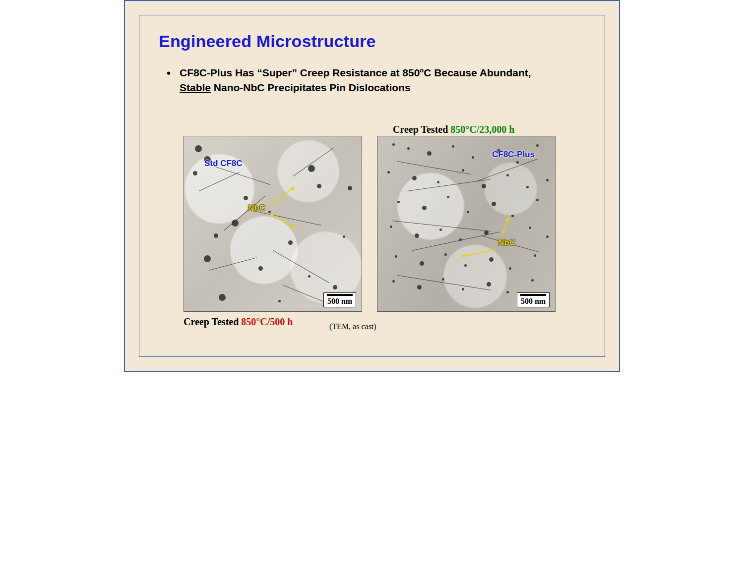Engineered Microstructure
• CF8C-Plus Has “Super” Creep Resistance at 850oC Because Abundant, Stable Nano-NbC Precipitates Pin Dislocations
Creep Tested 850°C/23,000 h
Std CF8C
CF8C-Plus
NbC
NbC
500 nm
500 nm
Creep Tested 850°C/500 h
(TEM, as cast)